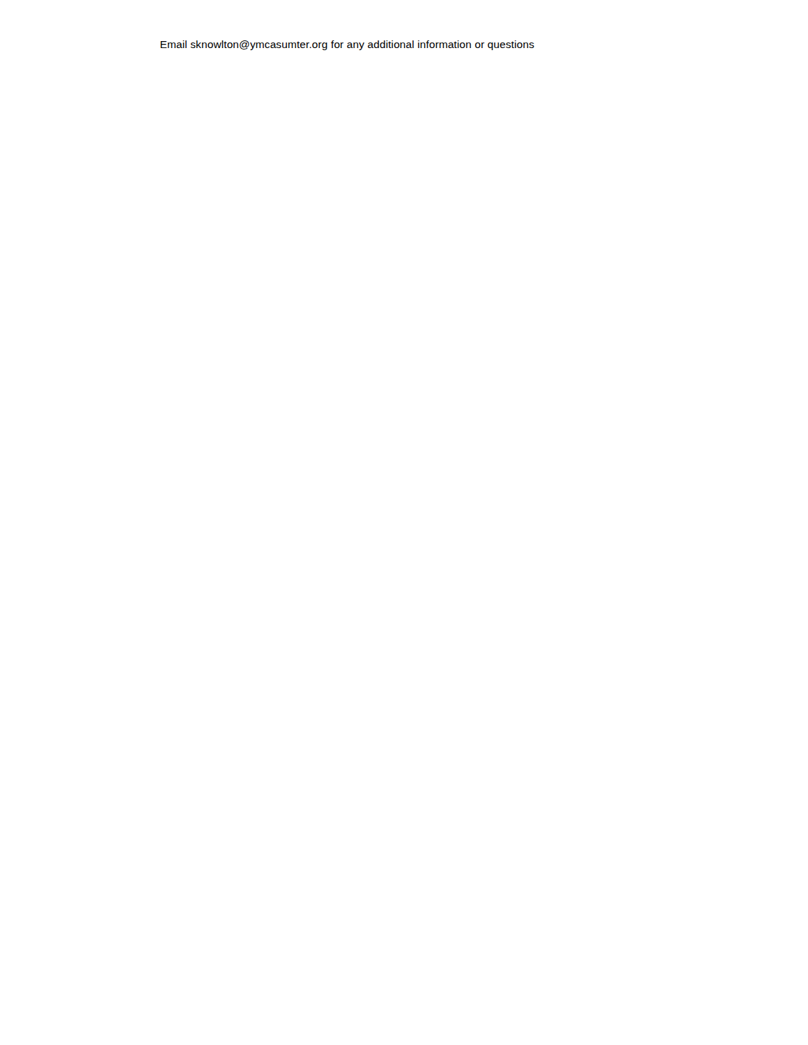Email sknowlton@ymcasumter.org for any additional information or questions